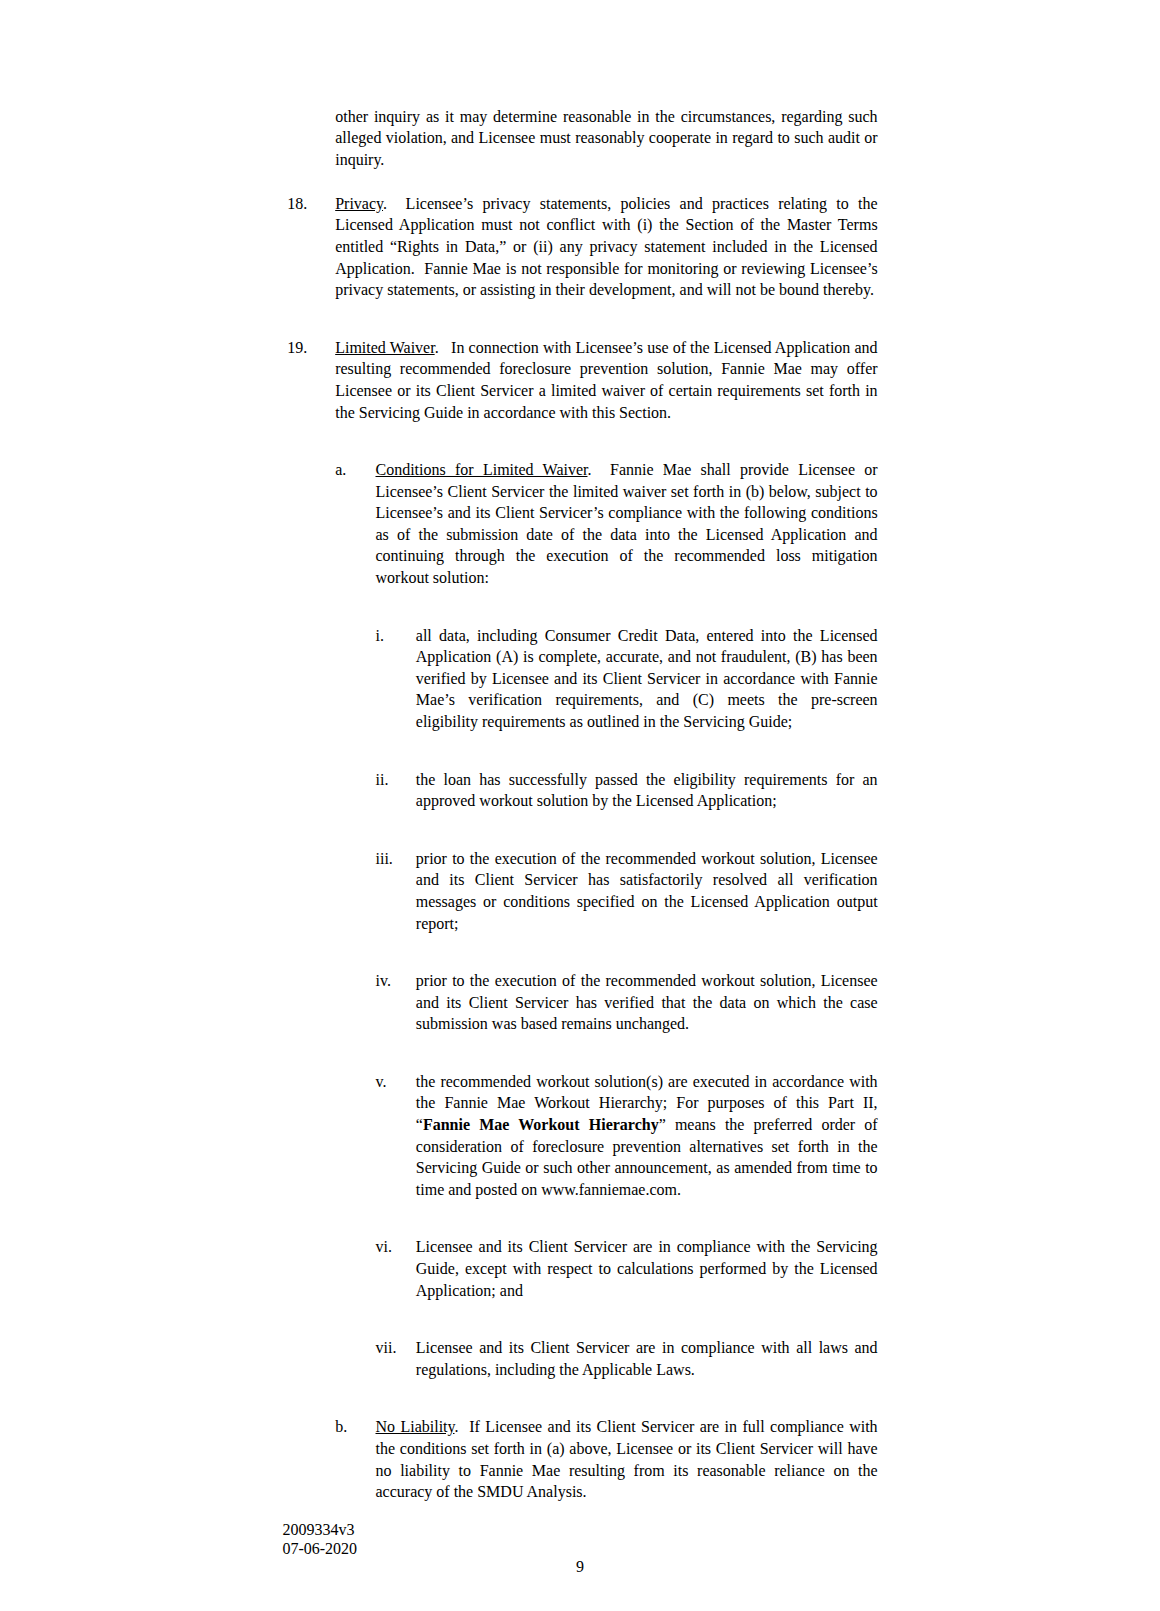other inquiry as it may determine reasonable in the circumstances, regarding such alleged violation, and Licensee must reasonably cooperate in regard to such audit or inquiry.
18.
Privacy. Licensee’s privacy statements, policies and practices relating to the Licensed Application must not conflict with (i) the Section of the Master Terms entitled “Rights in Data,” or (ii) any privacy statement included in the Licensed Application. Fannie Mae is not responsible for monitoring or reviewing Licensee’s privacy statements, or assisting in their development, and will not be bound thereby.
19.
Limited Waiver. In connection with Licensee’s use of the Licensed Application and resulting recommended foreclosure prevention solution, Fannie Mae may offer Licensee or its Client Servicer a limited waiver of certain requirements set forth in the Servicing Guide in accordance with this Section.
a.
Conditions for Limited Waiver. Fannie Mae shall provide Licensee or Licensee’s Client Servicer the limited waiver set forth in (b) below, subject to Licensee’s and its Client Servicer’s compliance with the following conditions as of the submission date of the data into the Licensed Application and continuing through the execution of the recommended loss mitigation workout solution:
i.
all data, including Consumer Credit Data, entered into the Licensed Application (A) is complete, accurate, and not fraudulent, (B) has been verified by Licensee and its Client Servicer in accordance with Fannie Mae’s verification requirements, and (C) meets the pre-screen eligibility requirements as outlined in the Servicing Guide;
ii.
the loan has successfully passed the eligibility requirements for an approved workout solution by the Licensed Application;
iii.
prior to the execution of the recommended workout solution, Licensee and its Client Servicer has satisfactorily resolved all verification messages or conditions specified on the Licensed Application output report;
iv.
prior to the execution of the recommended workout solution, Licensee and its Client Servicer has verified that the data on which the case submission was based remains unchanged.
v.
the recommended workout solution(s) are executed in accordance with the Fannie Mae Workout Hierarchy; For purposes of this Part II, “Fannie Mae Workout Hierarchy” means the preferred order of consideration of foreclosure prevention alternatives set forth in the Servicing Guide or such other announcement, as amended from time to time and posted on www.fanniemae.com.
vi.
Licensee and its Client Servicer are in compliance with the Servicing Guide, except with respect to calculations performed by the Licensed Application; and
vii.
Licensee and its Client Servicer are in compliance with all laws and regulations, including the Applicable Laws.
b.
No Liability. If Licensee and its Client Servicer are in full compliance with the conditions set forth in (a) above, Licensee or its Client Servicer will have no liability to Fannie Mae resulting from its reasonable reliance on the accuracy of the SMDU Analysis.
2009334v3
07-06-2020
9